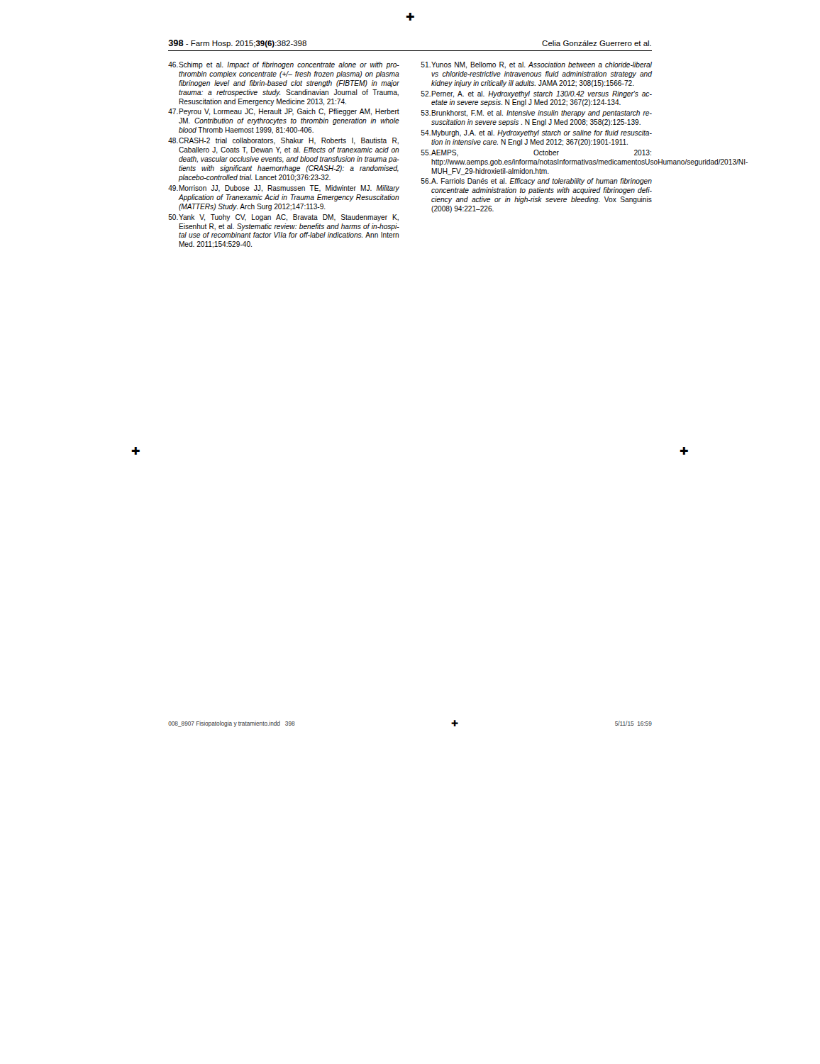✚
✚
✚
398 - Farm Hosp. 2015;39(6):382-398
Celia González Guerrero et al.
46 Schimp et al. Impact of fibrinogen concentrate alone or with prothrombin complex concentrate (+/– fresh frozen plasma) on plasma fibrinogen level and fibrin-based clot strength (FIBTEM) in major trauma: a retrospective study. Scandinavian Journal of Trauma, Resuscitation and Emergency Medicine 2013, 21:74.
47 Peyrou V, Lormeau JC, Herault JP, Gaich C, Pfliegger AM, Herbert JM. Contribution of erythrocytes to thrombin generation in whole blood Thromb Haemost 1999, 81:400-406.
48 CRASH-2 trial collaborators, Shakur H, Roberts I, Bautista R, Caballero J, Coats T, Dewan Y, et al. Effects of tranexamic acid on death, vascular occlusive events, and blood transfusion in trauma patients with significant haemorrhage (CRASH-2): a randomised, placebo-controlled trial. Lancet 2010;376:23-32.
49 Morrison JJ, Dubose JJ, Rasmussen TE, Midwinter MJ. Military Application of Tranexamic Acid in Trauma Emergency Resuscitation (MATTERs) Study. Arch Surg 2012;147:113-9.
50 Yank V, Tuohy CV, Logan AC, Bravata DM, Staudenmayer K, Eisenhut R, et al. Systematic review: benefits and harms of in-hospital use of recombinant factor VIIa for off-label indications. Ann Intern Med. 2011;154:529-40.
51 Yunos NM, Bellomo R, et al. Association between a chloride-liberal vs chloride-restrictive intravenous fluid administration strategy and kidney injury in critically ill adults. JAMA 2012; 308(15):1566-72.
52 Perner, A. et al. Hydroxyethyl starch 130/0.42 versus Ringer's acetate in severe sepsis. N Engl J Med 2012; 367(2):124-134.
53 Brunkhorst, F.M. et al. Intensive insulin therapy and pentastarch resuscitation in severe sepsis . N Engl J Med 2008; 358(2):125-139.
54 Myburgh, J.A. et al. Hydroxyethyl starch or saline for fluid resuscitation in intensive care. N Engl J Med 2012; 367(20):1901-1911.
55 AEMPS, October 2013: http://www.aemps.gob.es/informa/notasInformativas/medicamentosUsoHumano/seguridad/2013/NI-MUH_FV_29-hidroxietil-almidon.htm.
56 A. Farriols Danés et al. Efficacy and tolerability of human fibrinogen concentrate administration to patients with acquired fibrinogen deficiency and active or in high-risk severe bleeding. Vox Sanguinis (2008) 94:221–226.
008_8907 Fisiopatologia y tratamiento.indd 398
✚
5/11/15 16:59